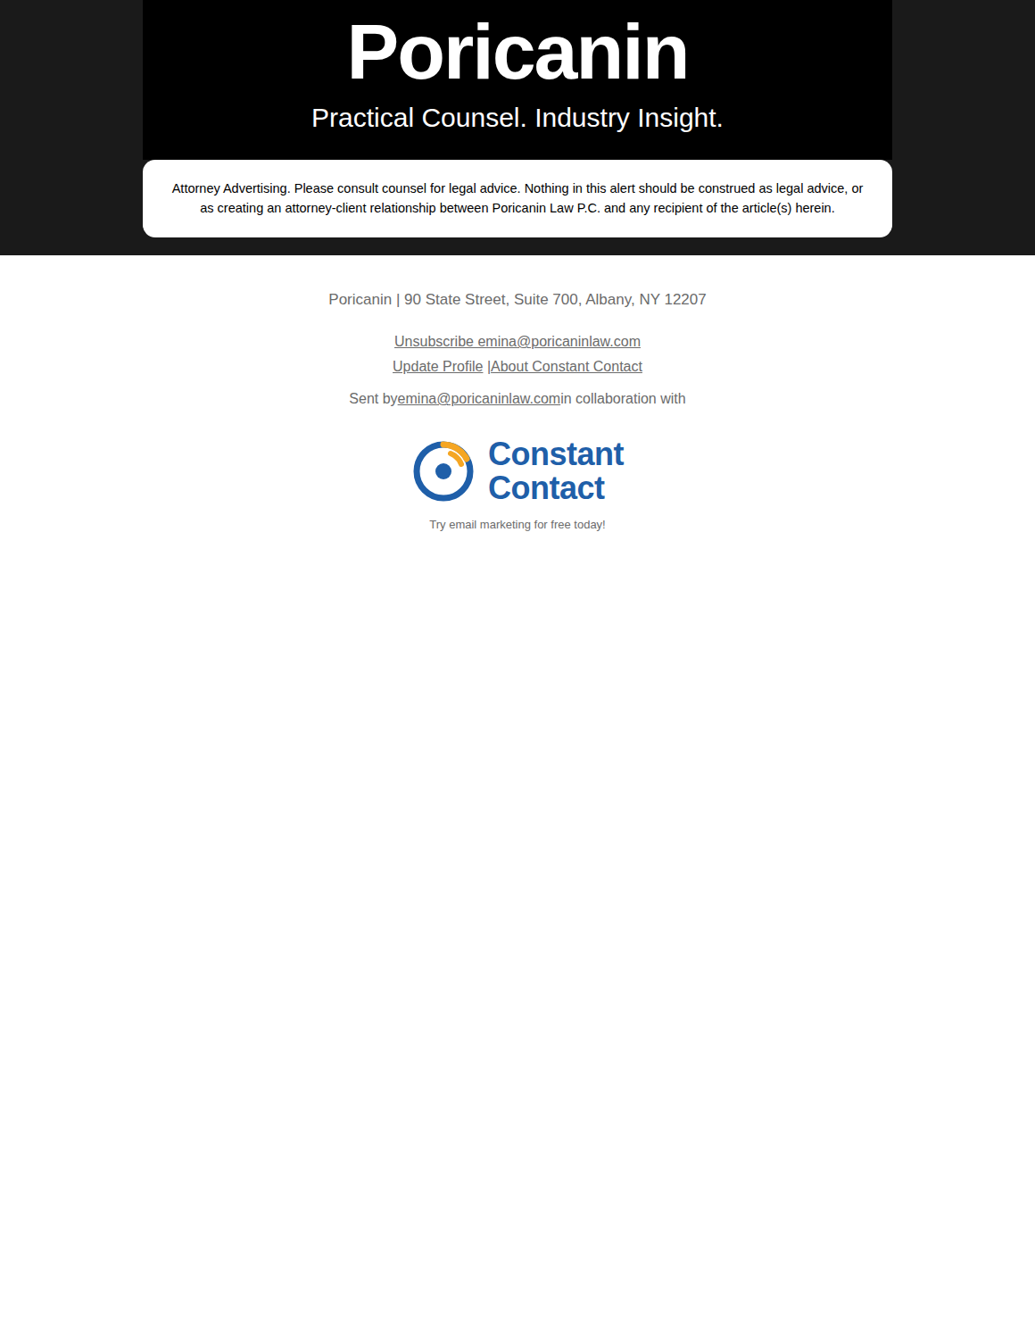Poricanin
Practical Counsel. Industry Insight.
Attorney Advertising. Please consult counsel for legal advice. Nothing in this alert should be construed as legal advice, or as creating an attorney-client relationship between Poricanin Law P.C. and any recipient of the article(s) herein.
Poricanin | 90 State Street, Suite 700, Albany, NY 12207
Unsubscribe emina@poricaninlaw.com
Update Profile |About Constant Contact
Sent byemina@poricaninlaw.comin collaboration with
Constant
Contact
Try email marketing for free today!